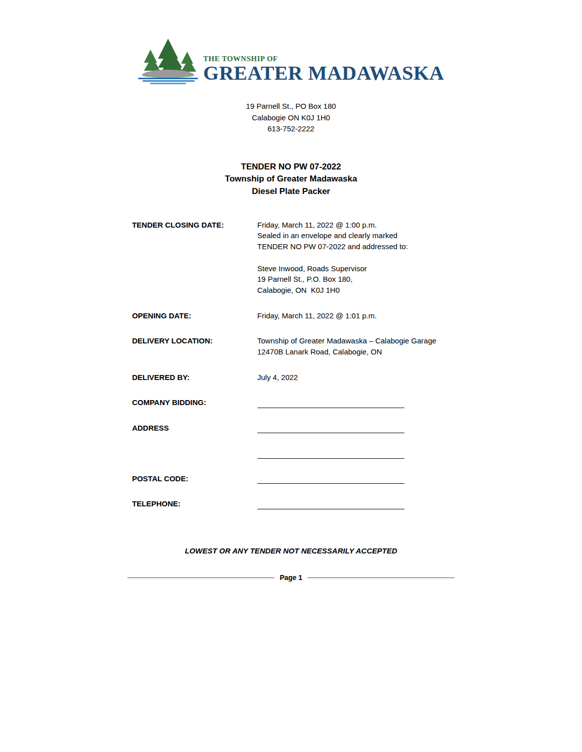THE TOWNSHIP OF
GREATER MADAWASKA
19 Parnell St., PO Box 180
Calabogie ON K0J 1H0
613-752-2222
TENDER NO PW 07-2022
Township of Greater Madawaska
Diesel Plate Packer
| TENDER CLOSING DATE: | Friday, March 11, 2022 @ 1:00 p.m. Sealed in an envelope and clearly marked TENDER NO PW 07-2022 and addressed to: Steve Inwood, Roads Supervisor 19 Parnell St., P.O. Box 180, Calabogie, ON K0J 1H0 |
| OPENING DATE: | Friday, March 11, 2022 @ 1:01 p.m. |
| DELIVERY LOCATION: | Township of Greater Madawaska – Calabogie Garage 12470B Lanark Road, Calabogie, ON |
| DELIVERED BY: | July 4, 2022 |
| COMPANY BIDDING: | |
| ADDRESS | |
| POSTAL CODE: | |
| TELEPHONE: | |
LOWEST OR ANY TENDER NOT NECESSARILY ACCEPTED
Page 1